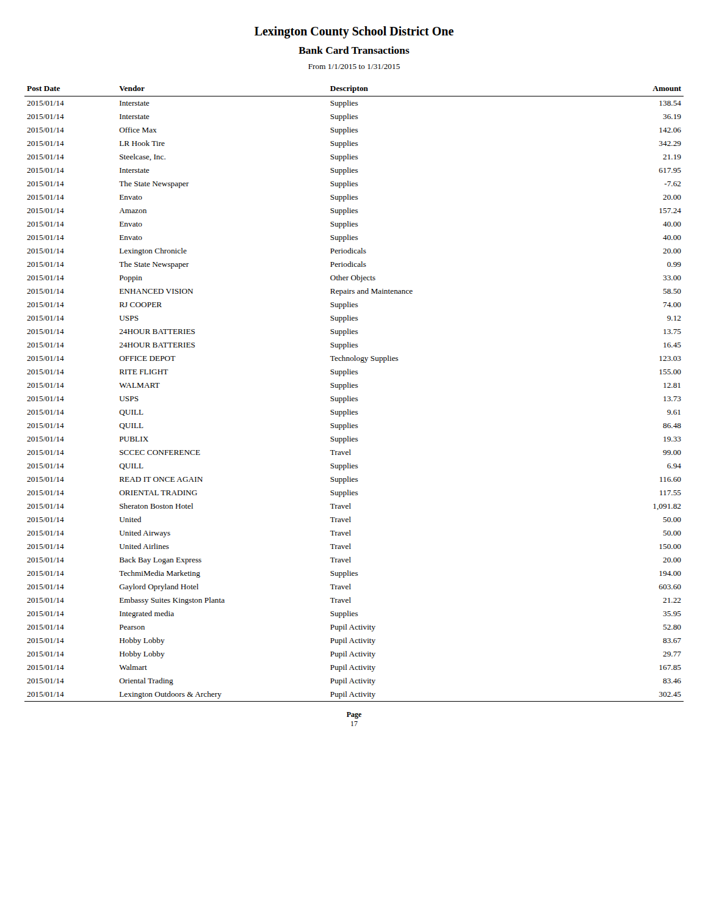Lexington County School District One
Bank Card Transactions
From 1/1/2015 to 1/31/2015
| Post Date | Vendor | Descripton | Amount |
| --- | --- | --- | --- |
| 2015/01/14 | Interstate | Supplies | 138.54 |
| 2015/01/14 | Interstate | Supplies | 36.19 |
| 2015/01/14 | Office Max | Supplies | 142.06 |
| 2015/01/14 | LR Hook Tire | Supplies | 342.29 |
| 2015/01/14 | Steelcase, Inc. | Supplies | 21.19 |
| 2015/01/14 | Interstate | Supplies | 617.95 |
| 2015/01/14 | The State Newspaper | Supplies | -7.62 |
| 2015/01/14 | Envato | Supplies | 20.00 |
| 2015/01/14 | Amazon | Supplies | 157.24 |
| 2015/01/14 | Envato | Supplies | 40.00 |
| 2015/01/14 | Envato | Supplies | 40.00 |
| 2015/01/14 | Lexington Chronicle | Periodicals | 20.00 |
| 2015/01/14 | The State Newspaper | Periodicals | 0.99 |
| 2015/01/14 | Poppin | Other Objects | 33.00 |
| 2015/01/14 | ENHANCED VISION | Repairs and Maintenance | 58.50 |
| 2015/01/14 | RJ COOPER | Supplies | 74.00 |
| 2015/01/14 | USPS | Supplies | 9.12 |
| 2015/01/14 | 24HOUR BATTERIES | Supplies | 13.75 |
| 2015/01/14 | 24HOUR BATTERIES | Supplies | 16.45 |
| 2015/01/14 | OFFICE DEPOT | Technology Supplies | 123.03 |
| 2015/01/14 | RITE FLIGHT | Supplies | 155.00 |
| 2015/01/14 | WALMART | Supplies | 12.81 |
| 2015/01/14 | USPS | Supplies | 13.73 |
| 2015/01/14 | QUILL | Supplies | 9.61 |
| 2015/01/14 | QUILL | Supplies | 86.48 |
| 2015/01/14 | PUBLIX | Supplies | 19.33 |
| 2015/01/14 | SCCEC CONFERENCE | Travel | 99.00 |
| 2015/01/14 | QUILL | Supplies | 6.94 |
| 2015/01/14 | READ IT ONCE AGAIN | Supplies | 116.60 |
| 2015/01/14 | ORIENTAL TRADING | Supplies | 117.55 |
| 2015/01/14 | Sheraton Boston Hotel | Travel | 1,091.82 |
| 2015/01/14 | United | Travel | 50.00 |
| 2015/01/14 | United Airways | Travel | 50.00 |
| 2015/01/14 | United Airlines | Travel | 150.00 |
| 2015/01/14 | Back Bay Logan Express | Travel | 20.00 |
| 2015/01/14 | TechmiMedia Marketing | Supplies | 194.00 |
| 2015/01/14 | Gaylord Opryland Hotel | Travel | 603.60 |
| 2015/01/14 | Embassy Suites Kingston Planta | Travel | 21.22 |
| 2015/01/14 | Integrated media | Supplies | 35.95 |
| 2015/01/14 | Pearson | Pupil Activity | 52.80 |
| 2015/01/14 | Hobby Lobby | Pupil Activity | 83.67 |
| 2015/01/14 | Hobby Lobby | Pupil Activity | 29.77 |
| 2015/01/14 | Walmart | Pupil Activity | 167.85 |
| 2015/01/14 | Oriental Trading | Pupil Activity | 83.46 |
| 2015/01/14 | Lexington Outdoors & Archery | Pupil Activity | 302.45 |
Page
17